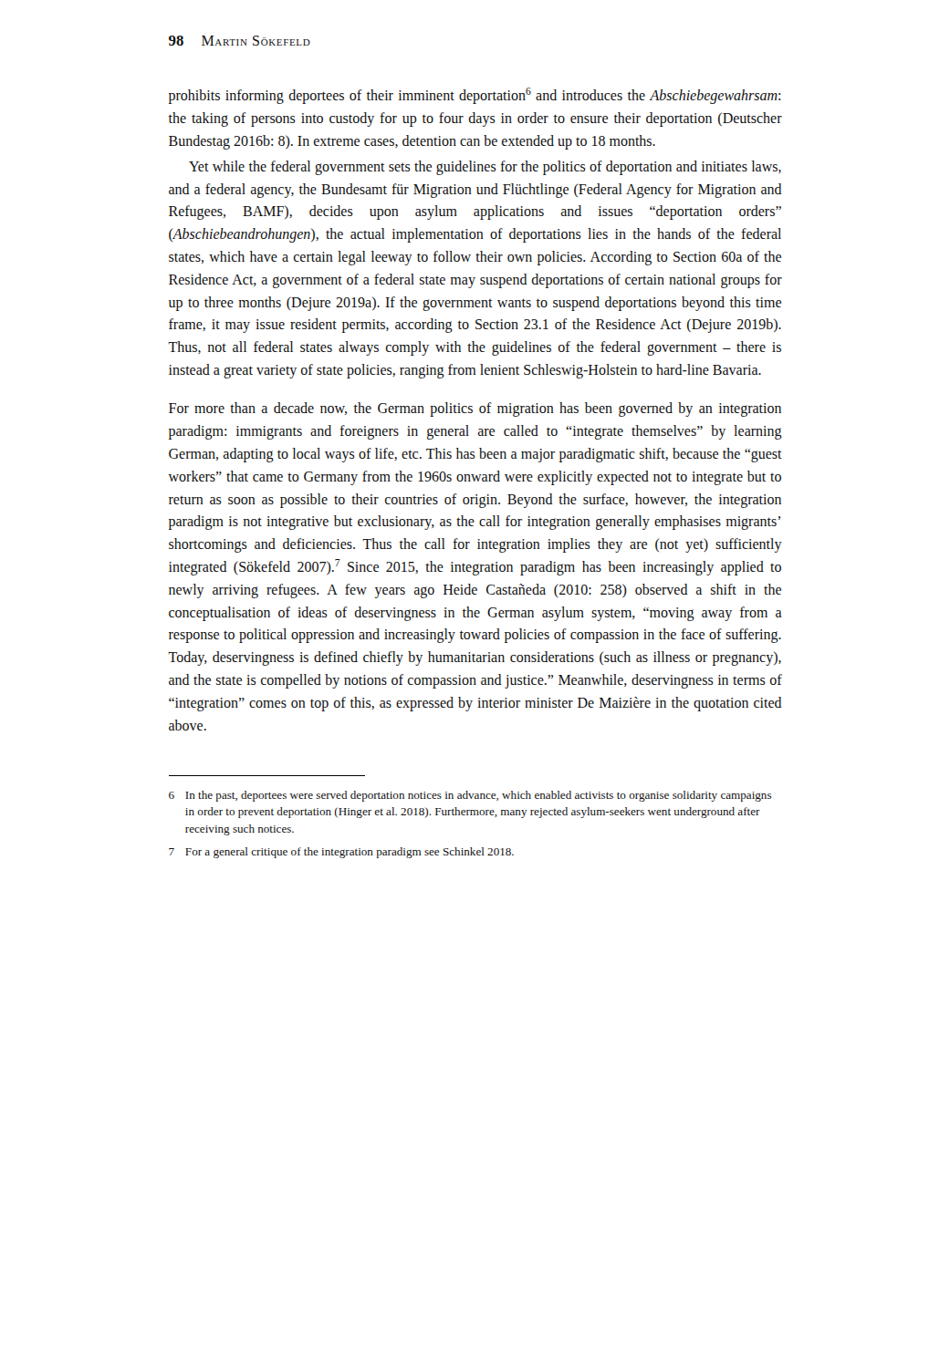98 Martin Sökefeld
prohibits informing deportees of their imminent deportation6 and introduces the Abschiebegewahrsam: the taking of persons into custody for up to four days in order to ensure their deportation (Deutscher Bundestag 2016b: 8). In extreme cases, detention can be extended up to 18 months.
Yet while the federal government sets the guidelines for the politics of deportation and initiates laws, and a federal agency, the Bundesamt für Migration und Flüchtlinge (Federal Agency for Migration and Refugees, BAMF), decides upon asylum applications and issues “deportation orders” (Abschiebeandrohungen), the actual implementation of deportations lies in the hands of the federal states, which have a certain legal leeway to follow their own policies. According to Section 60a of the Residence Act, a government of a federal state may suspend deportations of certain national groups for up to three months (Dejure 2019a). If the government wants to suspend deportations beyond this time frame, it may issue resident permits, according to Section 23.1 of the Residence Act (Dejure 2019b). Thus, not all federal states always comply with the guidelines of the federal government – there is instead a great variety of state policies, ranging from lenient Schleswig-Holstein to hard-line Bavaria.
For more than a decade now, the German politics of migration has been governed by an integration paradigm: immigrants and foreigners in general are called to “integrate themselves” by learning German, adapting to local ways of life, etc. This has been a major paradigmatic shift, because the “guest workers” that came to Germany from the 1960s onward were explicitly expected not to integrate but to return as soon as possible to their countries of origin. Beyond the surface, however, the integration paradigm is not integrative but exclusionary, as the call for integration generally emphasises migrants’ shortcomings and deficiencies. Thus the call for integration implies they are (not yet) sufficiently integrated (Sökefeld 2007).7 Since 2015, the integration paradigm has been increasingly applied to newly arriving refugees. A few years ago Heide Castañeda (2010: 258) observed a shift in the conceptualisation of ideas of deservingness in the German asylum system, “moving away from a response to political oppression and increasingly toward policies of compassion in the face of suffering. Today, deservingness is defined chiefly by humanitarian considerations (such as illness or pregnancy), and the state is compelled by notions of compassion and justice.” Meanwhile, deservingness in terms of “integration” comes on top of this, as expressed by interior minister De Maizière in the quotation cited above.
6 In the past, deportees were served deportation notices in advance, which enabled activists to organise solidarity campaigns in order to prevent deportation (Hinger et al. 2018). Furthermore, many rejected asylum-seekers went underground after receiving such notices.
7 For a general critique of the integration paradigm see Schinkel 2018.